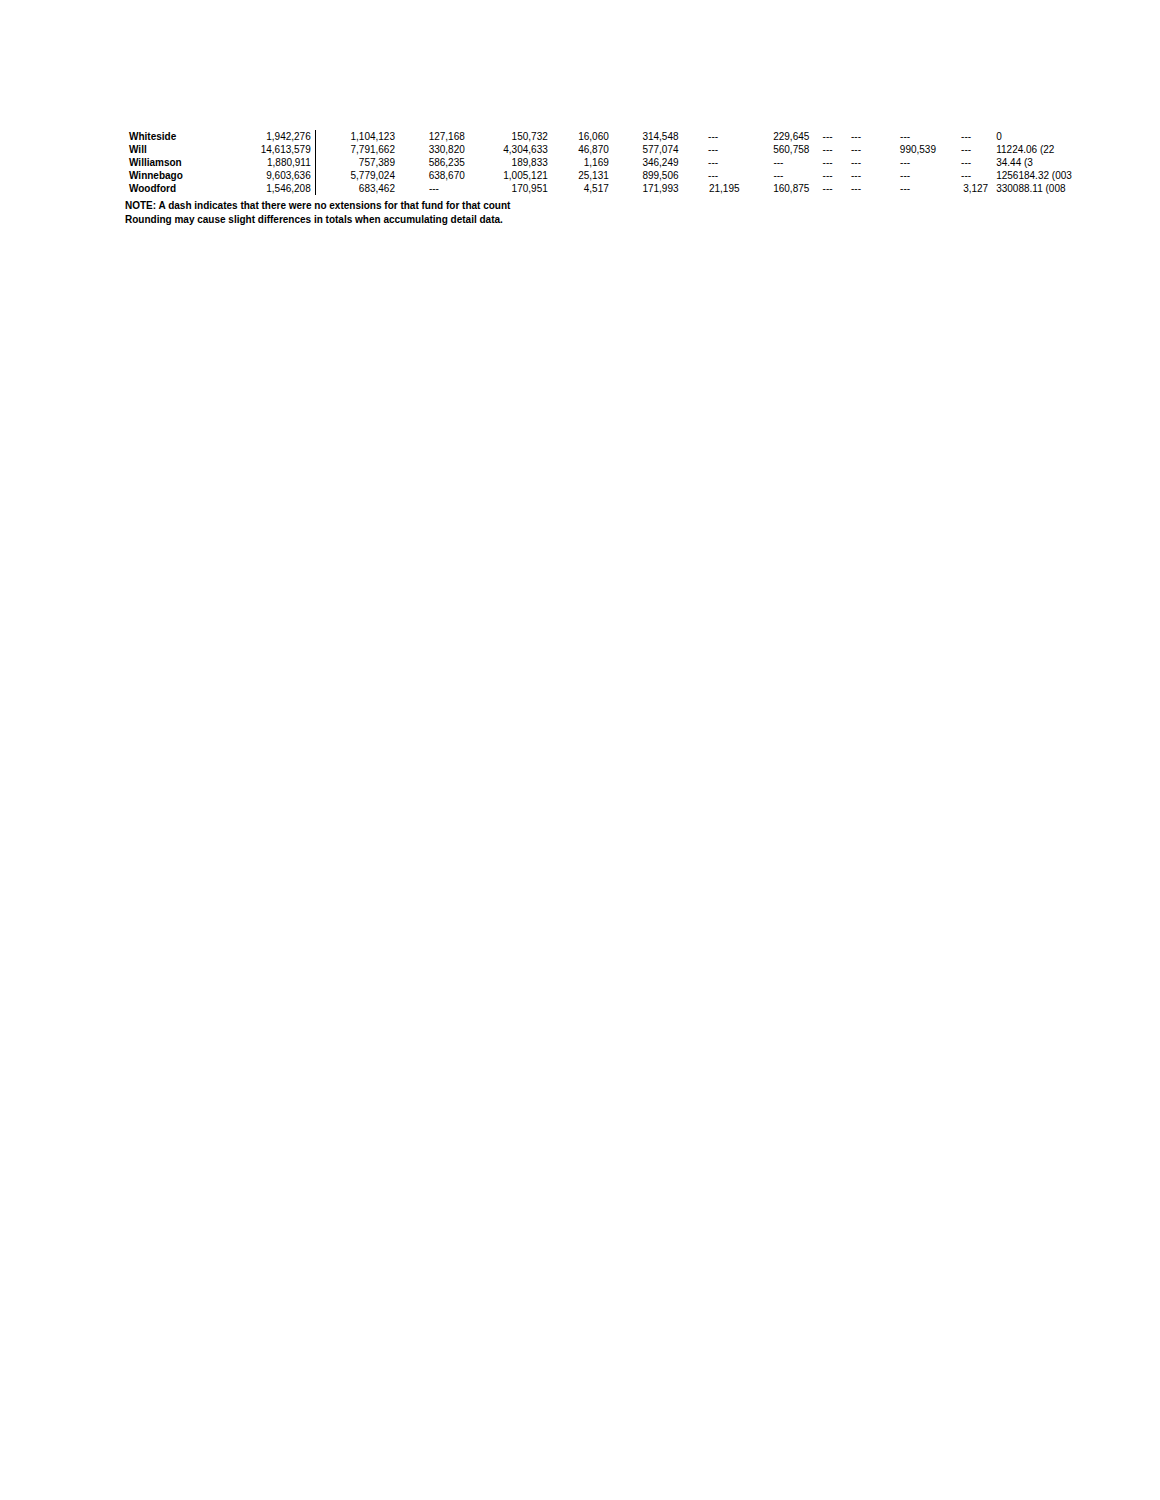| Whiteside | 1,942,276 | 1,104,123 | 127,168 | 150,732 | 16,060 | 314,548 | --- | 229,645 | --- | --- | --- | --- | 0 |
| Will | 14,613,579 | 7,791,662 | 330,820 | 4,304,633 | 46,870 | 577,074 | --- | 560,758 | --- | --- | 990,539 | --- | 11224.06 (22 |
| Williamson | 1,880,911 | 757,389 | 586,235 | 189,833 | 1,169 | 346,249 | --- | --- | --- | --- | --- | --- | 34.44 (3 |
| Winnebago | 9,603,636 | 5,779,024 | 638,670 | 1,005,121 | 25,131 | 899,506 | --- | --- | --- | --- | --- | --- | 1256184.32 (003 |
| Woodford | 1,546,208 | 683,462 | --- | 170,951 | 4,517 | 171,993 | 21,195 | 160,875 | --- | --- | --- | 3,127 | 330088.11 (008 |
NOTE: A dash indicates that there were no extensions for that fund for that count
Rounding may cause slight differences in totals when accumulating detail data.